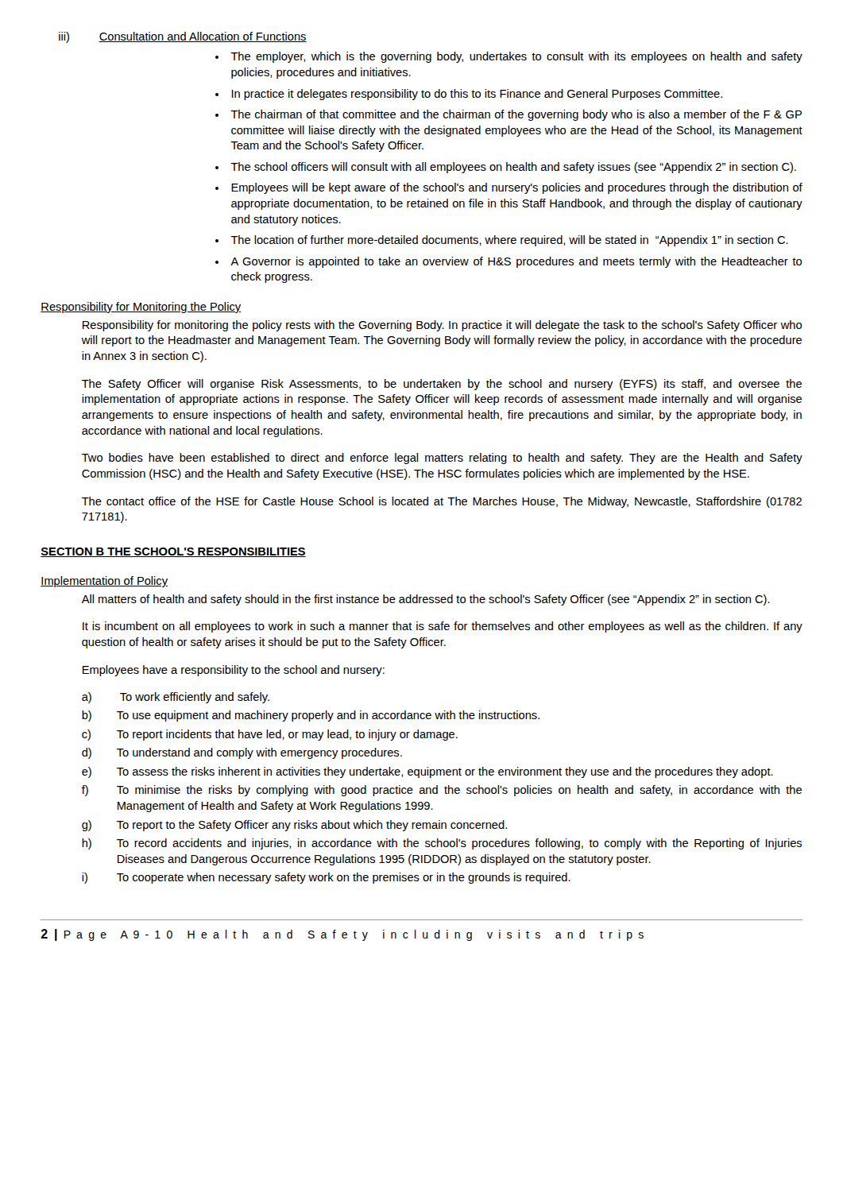iii)
Consultation and Allocation of Functions
The employer, which is the governing body, undertakes to consult with its employees on health and safety policies, procedures and initiatives.
In practice it delegates responsibility to do this to its Finance and General Purposes Committee.
The chairman of that committee and the chairman of the governing body who is also a member of the F & GP committee will liaise directly with the designated employees who are the Head of the School, its Management Team and the School's Safety Officer.
The school officers will consult with all employees on health and safety issues (see “Appendix 2” in section C).
Employees will be kept aware of the school's and nursery's policies and procedures through the distribution of appropriate documentation, to be retained on file in this Staff Handbook, and through the display of cautionary and statutory notices.
The location of further more-detailed documents, where required, will be stated in “Appendix 1” in section C.
A Governor is appointed to take an overview of H&S procedures and meets termly with the Headteacher to check progress.
Responsibility for Monitoring the Policy
Responsibility for monitoring the policy rests with the Governing Body. In practice it will delegate the task to the school's Safety Officer who will report to the Headmaster and Management Team. The Governing Body will formally review the policy, in accordance with the procedure in Annex 3 in section C).
The Safety Officer will organise Risk Assessments, to be undertaken by the school and nursery (EYFS) its staff, and oversee the implementation of appropriate actions in response. The Safety Officer will keep records of assessment made internally and will organise arrangements to ensure inspections of health and safety, environmental health, fire precautions and similar, by the appropriate body, in accordance with national and local regulations.
Two bodies have been established to direct and enforce legal matters relating to health and safety. They are the Health and Safety Commission (HSC) and the Health and Safety Executive (HSE). The HSC formulates policies which are implemented by the HSE.
The contact office of the HSE for Castle House School is located at The Marches House, The Midway, Newcastle, Staffordshire (01782 717181).
SECTION B THE SCHOOL'S RESPONSIBILITIES
Implementation of Policy
All matters of health and safety should in the first instance be addressed to the school's Safety Officer (see “Appendix 2” in section C).
It is incumbent on all employees to work in such a manner that is safe for themselves and other employees as well as the children. If any question of health or safety arises it should be put to the Safety Officer.
Employees have a responsibility to the school and nursery:
a)
To work efficiently and safely.
b)
To use equipment and machinery properly and in accordance with the instructions.
c)
To report incidents that have led, or may lead, to injury or damage.
d)
To understand and comply with emergency procedures.
e)
To assess the risks inherent in activities they undertake, equipment or the environment they use and the procedures they adopt.
f)
To minimise the risks by complying with good practice and the school's policies on health and safety, in accordance with the Management of Health and Safety at Work Regulations 1999.
g)
To report to the Safety Officer any risks about which they remain concerned.
h)
To record accidents and injuries, in accordance with the school's procedures following, to comply with the Reporting of Injuries Diseases and Dangerous Occurrence Regulations 1995 (RIDDOR) as displayed on the statutory poster.
i)
To cooperate when necessary safety work on the premises or in the grounds is required.
2 | P a g e A 9 - 1 0 H e a l t h a n d S a f e t y i n c l u d i n g v i s i t s a n d t r i p s